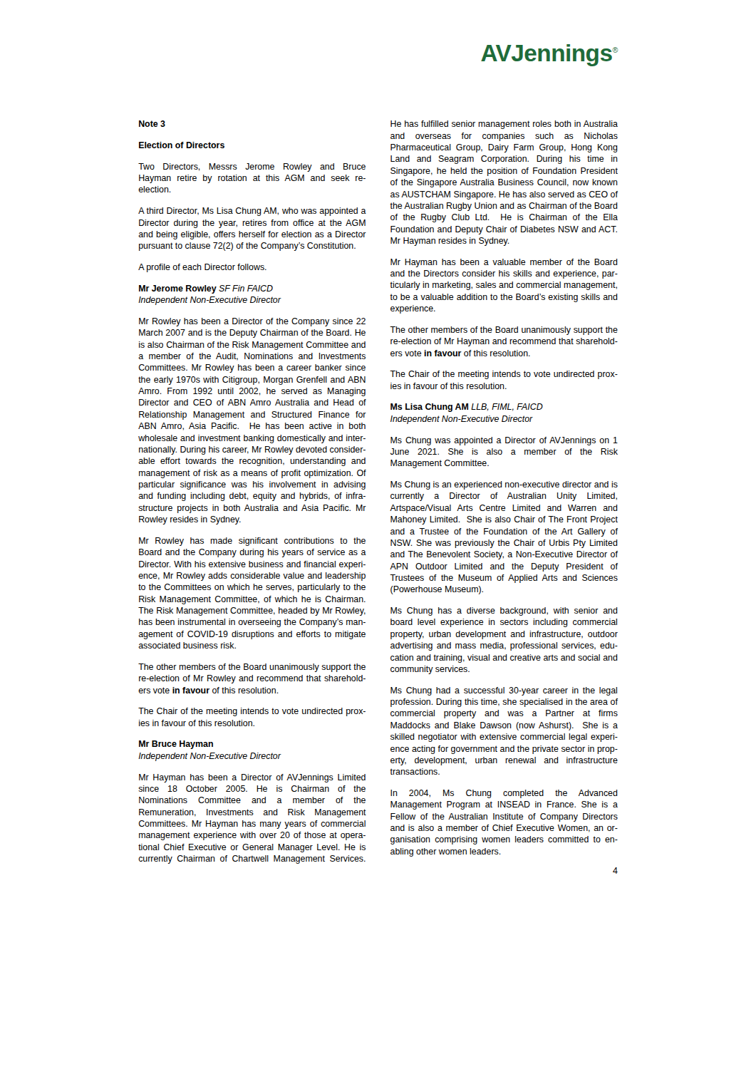AV Jennings®
Note 3
Election of Directors
Two Directors, Messrs Jerome Rowley and Bruce Hayman retire by rotation at this AGM and seek re-election.
A third Director, Ms Lisa Chung AM, who was appointed a Director during the year, retires from office at the AGM and being eligible, offers herself for election as a Director pursuant to clause 72(2) of the Company’s Constitution.
A profile of each Director follows.
Mr Jerome Rowley SF Fin FAICD
Independent Non-Executive Director
Mr Rowley has been a Director of the Company since 22 March 2007 and is the Deputy Chairman of the Board. He is also Chairman of the Risk Management Committee and a member of the Audit, Nominations and Investments Committees. Mr Rowley has been a career banker since the early 1970s with Citigroup, Morgan Grenfell and ABN Amro. From 1992 until 2002, he served as Managing Director and CEO of ABN Amro Australia and Head of Relationship Management and Structured Finance for ABN Amro, Asia Pacific. He has been active in both wholesale and investment banking domestically and internationally. During his career, Mr Rowley devoted considerable effort towards the recognition, understanding and management of risk as a means of profit optimization. Of particular significance was his involvement in advising and funding including debt, equity and hybrids, of infrastructure projects in both Australia and Asia Pacific. Mr Rowley resides in Sydney.
Mr Rowley has made significant contributions to the Board and the Company during his years of service as a Director. With his extensive business and financial experience, Mr Rowley adds considerable value and leadership to the Committees on which he serves, particularly to the Risk Management Committee, of which he is Chairman. The Risk Management Committee, headed by Mr Rowley, has been instrumental in overseeing the Company’s management of COVID-19 disruptions and efforts to mitigate associated business risk.
The other members of the Board unanimously support the re-election of Mr Rowley and recommend that shareholders vote in favour of this resolution.
The Chair of the meeting intends to vote undirected proxies in favour of this resolution.
Mr Bruce Hayman
Independent Non-Executive Director
Mr Hayman has been a Director of AVJennings Limited since 18 October 2005. He is Chairman of the Nominations Committee and a member of the Remuneration, Investments and Risk Management Committees. Mr Hayman has many years of commercial management experience with over 20 of those at operational Chief Executive or General Manager Level. He is currently Chairman of Chartwell Management Services. He has fulfilled senior management roles both in Australia and overseas for companies such as Nicholas Pharmaceutical Group, Dairy Farm Group, Hong Kong Land and Seagram Corporation. During his time in Singapore, he held the position of Foundation President of the Singapore Australia Business Council, now known as AUSTCHAM Singapore. He has also served as CEO of the Australian Rugby Union and as Chairman of the Board of the Rugby Club Ltd. He is Chairman of the Ella Foundation and Deputy Chair of Diabetes NSW and ACT. Mr Hayman resides in Sydney.
Mr Hayman has been a valuable member of the Board and the Directors consider his skills and experience, particularly in marketing, sales and commercial management, to be a valuable addition to the Board’s existing skills and experience.
The other members of the Board unanimously support the re-election of Mr Hayman and recommend that shareholders vote in favour of this resolution.
The Chair of the meeting intends to vote undirected proxies in favour of this resolution.
Ms Lisa Chung AM LLB, FIML, FAICD
Independent Non-Executive Director
Ms Chung was appointed a Director of AVJennings on 1 June 2021. She is also a member of the Risk Management Committee.
Ms Chung is an experienced non-executive director and is currently a Director of Australian Unity Limited, Artspace/Visual Arts Centre Limited and Warren and Mahoney Limited. She is also Chair of The Front Project and a Trustee of the Foundation of the Art Gallery of NSW. She was previously the Chair of Urbis Pty Limited and The Benevolent Society, a Non-Executive Director of APN Outdoor Limited and the Deputy President of Trustees of the Museum of Applied Arts and Sciences (Powerhouse Museum).
Ms Chung has a diverse background, with senior and board level experience in sectors including commercial property, urban development and infrastructure, outdoor advertising and mass media, professional services, education and training, visual and creative arts and social and community services.
Ms Chung had a successful 30-year career in the legal profession. During this time, she specialised in the area of commercial property and was a Partner at firms Maddocks and Blake Dawson (now Ashurst). She is a skilled negotiator with extensive commercial legal experience acting for government and the private sector in property, development, urban renewal and infrastructure transactions.
In 2004, Ms Chung completed the Advanced Management Program at INSEAD in France. She is a Fellow of the Australian Institute of Company Directors and is also a member of Chief Executive Women, an organisation comprising women leaders committed to enabling other women leaders.
4